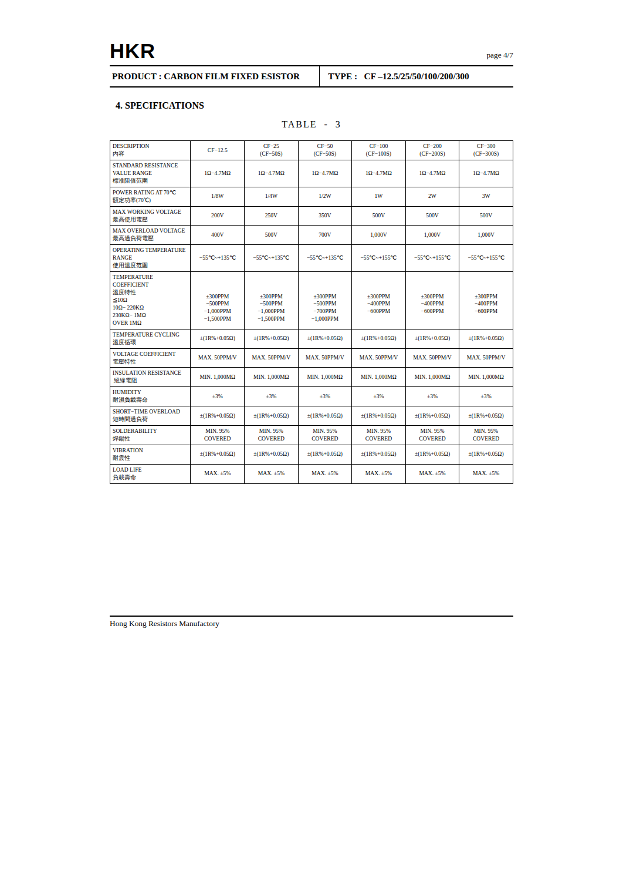HKR page 4/7
PRODUCT : CARBON FILM FIXED ESISTOR
TYPE : CF –12.5/25/50/100/200/300
4. SPECIFICATIONS
TABLE - 3
| DESCRIPTION 內容 | CF−12.5 | CF−25 (CF−50S) | CF−50 (CF−50S) | CF−100 (CF−100S) | CF−200 (CF−200S) | CF−300 (CF−300S) |
| --- | --- | --- | --- | --- | --- | --- |
| STANDARD RESISTANCE VALUE RANGE 標准阻值范圍 | 1Ω−4.7MΩ | 1Ω−4.7MΩ | 1Ω−4.7MΩ | 1Ω−4.7MΩ | 1Ω−4.7MΩ | 1Ω−4.7MΩ |
| POWER RATING AT 70℃ 額定功率(70℃) | 1/8W | 1/4W | 1/2W | 1W | 2W | 3W |
| MAX WORKING VOLTAGE 最高使用電壓 | 200V | 250V | 350V | 500V | 500V | 500V |
| MAX OVERLOAD VOLTAGE 最高過負荷電壓 | 400V | 500V | 700V | 1,000V | 1,000V | 1,000V |
| OPERATING TEMPERATURE RANGE 使用溫度范圍 | −55℃~+135℃ | −55℃~+135℃ | −55℃~+135℃ | −55℃~+155℃ | −55℃~+155℃ | −55℃~+155℃ |
| TEMPERATURE COEFFICIENT 溫度特性 ≦10Ω 10Ω− 220KΩ 230KΩ− 1MΩ OVER 1MΩ | ±300PPM −500PPM −1,000PPM −1,500PPM | ±300PPM −500PPM −1,000PPM −1,500PPM | ±300PPM −500PPM −700PPM −1,000PPM | ±300PPM −400PPM −600PPM | ±300PPM −400PPM −600PPM | ±300PPM −400PPM −600PPM |
| TEMPERATURE CYCLING 溫度循環 | ±(1R%+0.05Ω) | ±(1R%+0.05Ω) | ±(1R%+0.05Ω) | ±(1R%+0.05Ω) | ±(1R%+0.05Ω) | ±(1R%+0.05Ω) |
| VOLTAGE COEFFICIENT 電壓特性 | MAX. 50PPM/V | MAX. 50PPM/V | MAX. 50PPM/V | MAX. 50PPM/V | MAX. 50PPM/V | MAX. 50PPM/V |
| INSULATION RESISTANCE 絕緣電阻 | MIN. 1,000MΩ | MIN. 1,000MΩ | MIN. 1,000MΩ | MIN. 1,000MΩ | MIN. 1,000MΩ | MIN. 1,000MΩ |
| HUMIDITY 耐濕負載壽命 | ±3% | ±3% | ±3% | ±3% | ±3% | ±3% |
| SHORT−TIME OVERLOAD 短時間過負荷 | ±(1R%+0.05Ω) | ±(1R%+0.05Ω) | ±(1R%+0.05Ω) | ±(1R%+0.05Ω) | ±(1R%+0.05Ω) | ±(1R%+0.05Ω) |
| SOLDERABILITY 焊錫性 | MIN. 95% COVERED | MIN. 95% COVERED | MIN. 95% COVERED | MIN. 95% COVERED | MIN. 95% COVERED | MIN. 95% COVERED |
| VIBRATION 耐震性 | ±(1R%+0.05Ω) | ±(1R%+0.05Ω) | ±(1R%+0.05Ω) | ±(1R%+0.05Ω) | ±(1R%+0.05Ω) | ±(1R%+0.05Ω) |
| LOAD LIFE 負載壽命 | MAX. ±5% | MAX. ±5% | MAX. ±5% | MAX. ±5% | MAX. ±5% | MAX. ±5% |
Hong Kong Resistors Manufactory